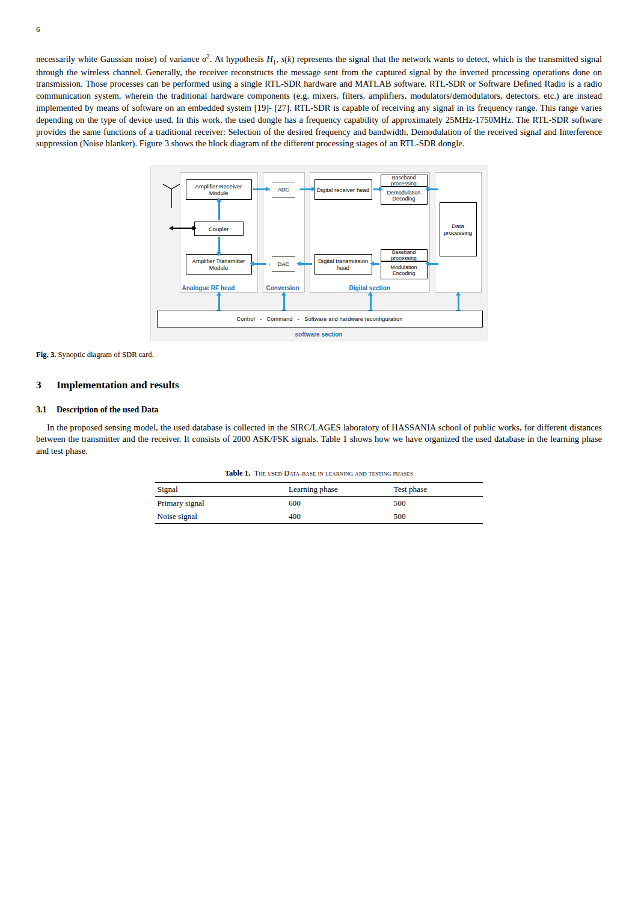6
necessarily white Gaussian noise) of variance σ2. At hypothesis H1, s(k) represents the signal that the network wants to detect, which is the transmitted signal through the wireless channel. Generally, the receiver reconstructs the message sent from the captured signal by the inverted processing operations done on transmission. Those processes can be performed using a single RTL-SDR hardware and MATLAB software. RTL-SDR or Software Defined Radio is a radio communication system, wherein the traditional hardware components (e.g. mixers, filters, amplifiers, modulators/demodulators, detectors, etc.) are instead implemented by means of software on an embedded system [19]- [27]. RTL-SDR is capable of receiving any signal in its frequency range. This range varies depending on the type of device used. In this work, the used dongle has a frequency capability of approximately 25MHz-1750MHz. The RTL-SDR software provides the same functions of a traditional receiver: Selection of the desired frequency and bandwidth, Demodulation of the received signal and Interference suppression (Noise blanker). Figure 3 shows the block diagram of the different processing stages of an RTL-SDR dongle.
Analogue RF head
Conversion
Digital section
Amplifier Receiver
Module
Coupler
Amplifier Transmitter
Module
ADC
DAC
Digital receiver head
Baseband processing
Demodulation
Decoding
Digital transmission
head
Baseband processing
Modulation
Encoding
Data
processing
Control - Command - Software and hardware reconfiguration
software section
Fig. 3. Synoptic diagram of SDR card.
3 Implementation and results
3.1 Description of the used Data
In the proposed sensing model, the used database is collected in the SIRC/LAGES laboratory of HASSANIA school of public works, for different distances between the transmitter and the receiver. It consists of 2000 ASK/FSK signals. Table 1 shows how we have organized the used database in the learning phase and test phase.
Table 1. The used Data-base in learning and testing phases
| Signal | Learning phase | Test phase |
| --- | --- | --- |
| Primary signal | 600 | 500 |
| Noise signal | 400 | 500 |